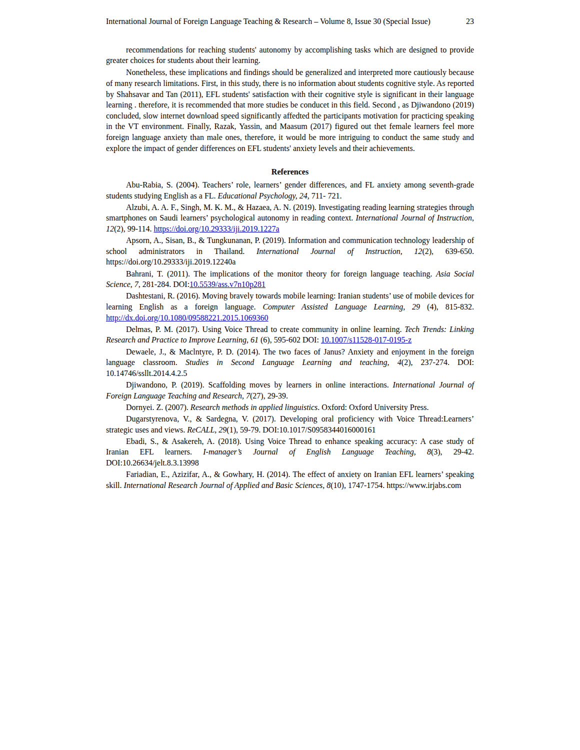International Journal of Foreign Language Teaching & Research – Volume 8, Issue 30 (Special Issue) 23
recommendations for reaching students' autonomy by accomplishing tasks which are designed to provide greater choices for students about their learning.
Nonetheless, these implications and findings should be generalized and interpreted more cautiously because of many research limitations. First, in this study, there is no information about students cognitive style. As reported by Shahsavar and Tan (2011), EFL students' satisfaction with their cognitive style is significant in their language learning . therefore, it is recommended that more studies be conducet in this field. Second , as Djiwandono (2019) concluded, slow internet download speed significantly affedted the participants motivation for practicing speaking in the VT environment. Finally, Razak, Yassin, and Maasum (2017) figured out thet female learners feel more foreign language anxiety than male ones, therefore, it would be more intriguing to conduct the same study and explore the impact of gender differences on EFL students' anxiety levels and their achievements.
References
Abu-Rabia, S. (2004). Teachers’ role, learners’ gender differences, and FL anxiety among seventh-grade students studying English as a FL. Educational Psychology, 24, 711- 721.
Alzubi, A. A. F., Singh, M. K. M., & Hazaea, A. N. (2019). Investigating reading learning strategies through smartphones on Saudi learners’ psychological autonomy in reading context. International Journal of Instruction, 12(2), 99-114. https://doi.org/10.29333/iji.2019.1227a
Apsorn, A., Sisan, B., & Tungkunanan, P. (2019). Information and communication technology leadership of school administrators in Thailand. International Journal of Instruction, 12(2), 639-650. https://doi.org/10.29333/iji.2019.12240a
Bahrani, T. (2011). The implications of the monitor theory for foreign language teaching. Asia Social Science, 7, 281-284. DOI:10.5539/ass.v7n10p281
Dashtestani, R. (2016). Moving bravely towards mobile learning: Iranian students’ use of mobile devices for learning English as a foreign language. Computer Assisted Language Learning, 29 (4), 815-832. http://dx.doi.org/10.1080/09588221.2015.1069360
Delmas, P. M. (2017). Using Voice Thread to create community in online learning. Tech Trends: Linking Research and Practice to Improve Learning, 61 (6), 595-602 DOI: 10.1007/s11528-017-0195-z
Dewaele, J., & Maclntyre, P. D. (2014). The two faces of Janus? Anxiety and enjoyment in the foreign language classroom. Studies in Second Language Learning and teaching, 4(2), 237-274. DOI: 10.14746/ssllt.2014.4.2.5
Djiwandono, P. (2019). Scaffolding moves by learners in online interactions. International Journal of Foreign Language Teaching and Research, 7(27), 29-39.
Dornyei. Z. (2007). Research methods in applied linguistics. Oxford: Oxford University Press.
Dugarstyrenova, V., & Sardegna, V. (2017). Developing oral proficiency with Voice Thread:Learners’ strategic uses and views. ReCALL, 29(1), 59-79. DOI:10.1017/S0958344016000161
Ebadi, S., & Asakereh, A. (2018). Using Voice Thread to enhance speaking accuracy: A case study of Iranian EFL learners. I-manager’s Journal of English Language Teaching, 8(3), 29-42. DOI:10.26634/jelt.8.3.13998
Fariadian, E., Azizifar, A., & Gowhary, H. (2014). The effect of anxiety on Iranian EFL learners’ speaking skill. International Research Journal of Applied and Basic Sciences, 8(10), 1747-1754. https://www.irjabs.com